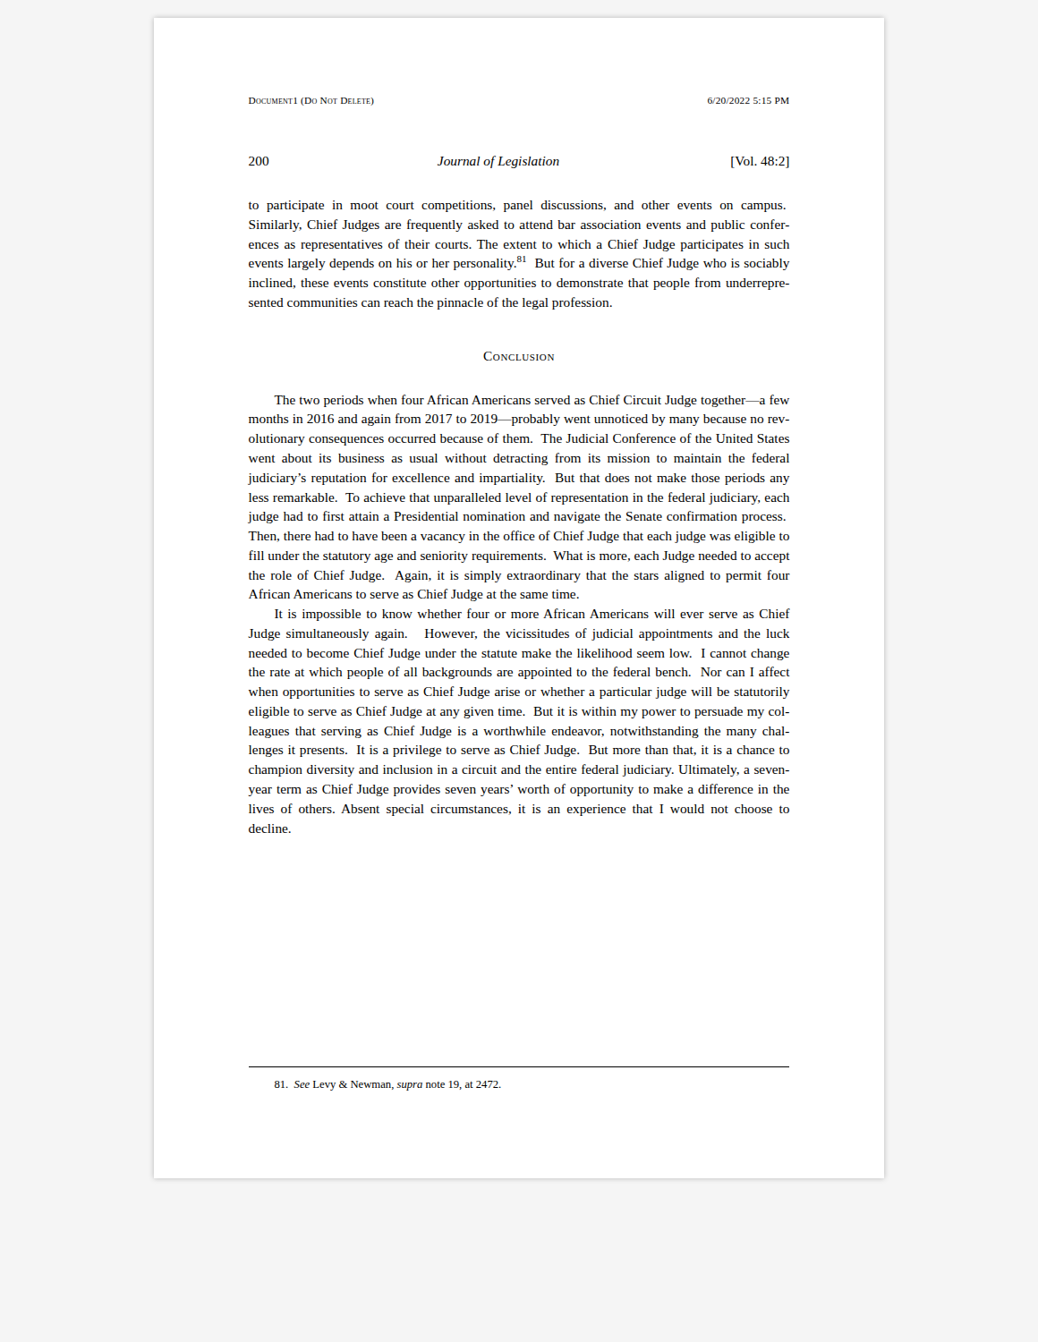Document1 (Do Not Delete) 6/20/2022 5:15 PM
200 Journal of Legislation [Vol. 48:2]
to participate in moot court competitions, panel discussions, and other events on campus. Similarly, Chief Judges are frequently asked to attend bar association events and public conferences as representatives of their courts. The extent to which a Chief Judge participates in such events largely depends on his or her personality.81 But for a diverse Chief Judge who is sociably inclined, these events constitute other opportunities to demonstrate that people from underrepresented communities can reach the pinnacle of the legal profession.
Conclusion
The two periods when four African Americans served as Chief Circuit Judge together—a few months in 2016 and again from 2017 to 2019—probably went unnoticed by many because no revolutionary consequences occurred because of them. The Judicial Conference of the United States went about its business as usual without detracting from its mission to maintain the federal judiciary’s reputation for excellence and impartiality. But that does not make those periods any less remarkable. To achieve that unparalleled level of representation in the federal judiciary, each judge had to first attain a Presidential nomination and navigate the Senate confirmation process. Then, there had to have been a vacancy in the office of Chief Judge that each judge was eligible to fill under the statutory age and seniority requirements. What is more, each Judge needed to accept the role of Chief Judge. Again, it is simply extraordinary that the stars aligned to permit four African Americans to serve as Chief Judge at the same time.
It is impossible to know whether four or more African Americans will ever serve as Chief Judge simultaneously again. However, the vicissitudes of judicial appointments and the luck needed to become Chief Judge under the statute make the likelihood seem low. I cannot change the rate at which people of all backgrounds are appointed to the federal bench. Nor can I affect when opportunities to serve as Chief Judge arise or whether a particular judge will be statutorily eligible to serve as Chief Judge at any given time. But it is within my power to persuade my colleagues that serving as Chief Judge is a worthwhile endeavor, notwithstanding the many challenges it presents. It is a privilege to serve as Chief Judge. But more than that, it is a chance to champion diversity and inclusion in a circuit and the entire federal judiciary. Ultimately, a seven-year term as Chief Judge provides seven years’ worth of opportunity to make a difference in the lives of others. Absent special circumstances, it is an experience that I would not choose to decline.
81. See Levy & Newman, supra note 19, at 2472.